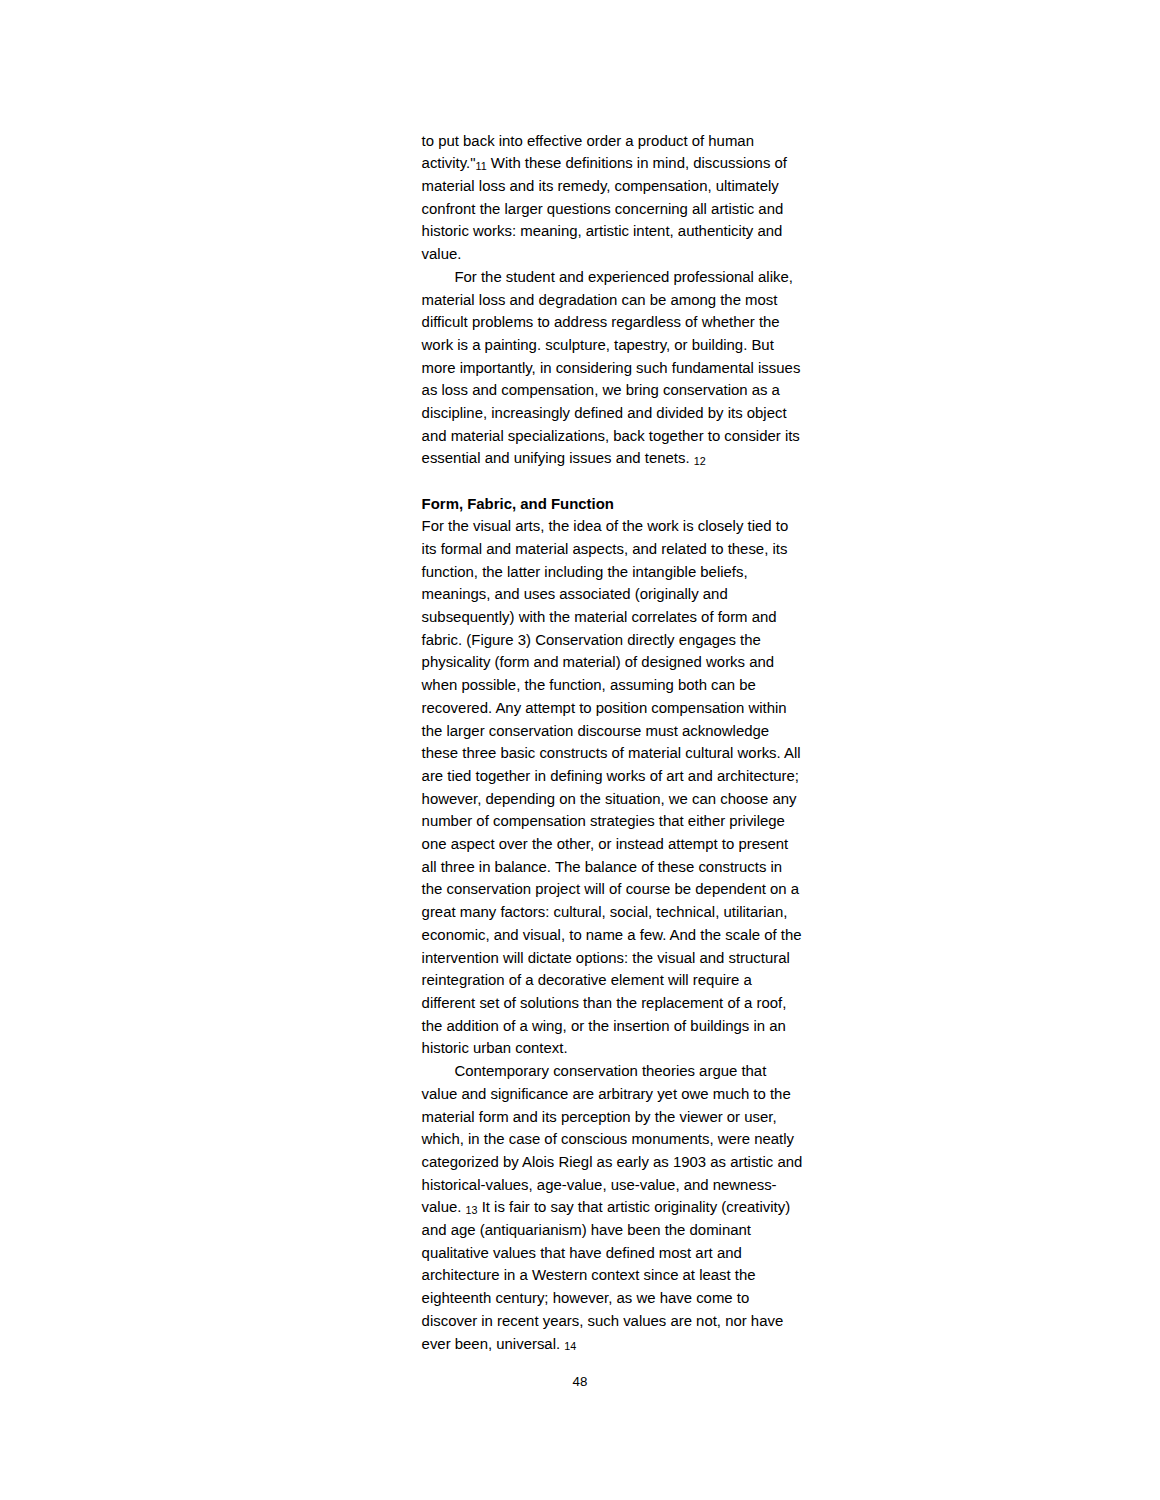to put back into effective order a product of human activity."11 With these definitions in mind, discussions of material loss and its remedy, compensation, ultimately confront the larger questions concerning all artistic and historic works: meaning, artistic intent, authenticity and value.
For the student and experienced professional alike, material loss and degradation can be among the most difficult problems to address regardless of whether the work is a painting. sculpture, tapestry, or building. But more importantly, in considering such fundamental issues as loss and compensation, we bring conservation as a discipline, increasingly defined and divided by its object and material specializations, back together to consider its essential and unifying issues and tenets. 12
Form, Fabric, and Function
For the visual arts, the idea of the work is closely tied to its formal and material aspects, and related to these, its function, the latter including the intangible beliefs, meanings, and uses associated (originally and subsequently) with the material correlates of form and fabric. (Figure 3) Conservation directly engages the physicality (form and material) of designed works and when possible, the function, assuming both can be recovered. Any attempt to position compensation within the larger conservation discourse must acknowledge these three basic constructs of material cultural works. All are tied together in defining works of art and architecture; however, depending on the situation, we can choose any number of compensation strategies that either privilege one aspect over the other, or instead attempt to present all three in balance. The balance of these constructs in the conservation project will of course be dependent on a great many factors: cultural, social, technical, utilitarian, economic, and visual, to name a few. And the scale of the intervention will dictate options: the visual and structural reintegration of a decorative element will require a different set of solutions than the replacement of a roof, the addition of a wing, or the insertion of buildings in an historic urban context.
Contemporary conservation theories argue that value and significance are arbitrary yet owe much to the material form and its perception by the viewer or user, which, in the case of conscious monuments, were neatly categorized by Alois Riegl as early as 1903 as artistic and historical-values, age-value, use-value, and newness-value. 13 It is fair to say that artistic originality (creativity) and age (antiquarianism) have been the dominant qualitative values that have defined most art and architecture in a Western context since at least the eighteenth century; however, as we have come to discover in recent years, such values are not, nor have ever been, universal. 14
48